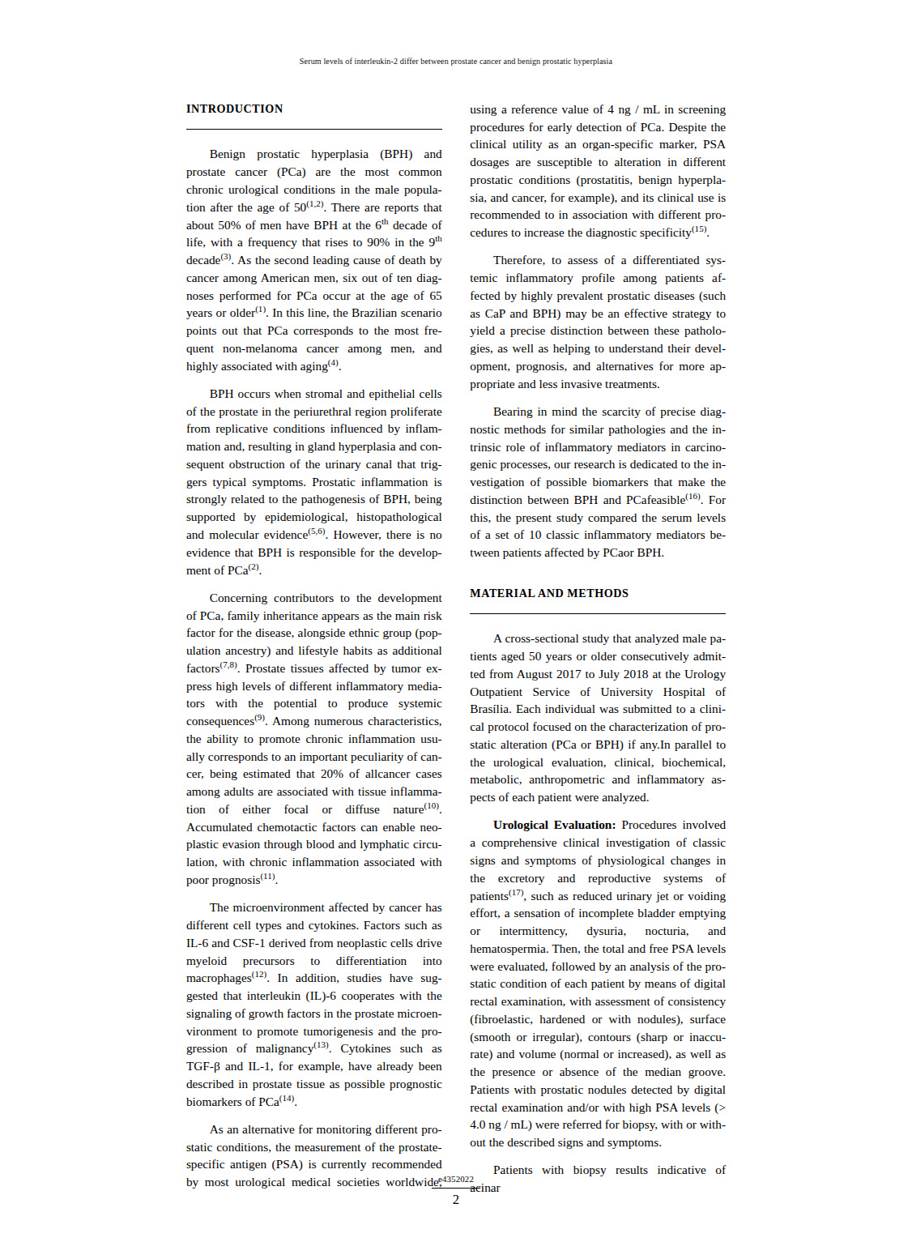Serum levels of interleukin-2 differ between prostate cancer and benign prostatic hyperplasia
INTRODUCTION
Benign prostatic hyperplasia (BPH) and prostate cancer (PCa) are the most common chronic urological conditions in the male population after the age of 50(1,2). There are reports that about 50% of men have BPH at the 6th decade of life, with a frequency that rises to 90% in the 9th decade(3). As the second leading cause of death by cancer among American men, six out of ten diagnoses performed for PCa occur at the age of 65 years or older(1). In this line, the Brazilian scenario points out that PCa corresponds to the most frequent non-melanoma cancer among men, and highly associated with aging(4).
BPH occurs when stromal and epithelial cells of the prostate in the periurethral region proliferate from replicative conditions influenced by inflammation and, resulting in gland hyperplasia and consequent obstruction of the urinary canal that triggers typical symptoms. Prostatic inflammation is strongly related to the pathogenesis of BPH, being supported by epidemiological, histopathological and molecular evidence(5,6). However, there is no evidence that BPH is responsible for the development of PCa(2).
Concerning contributors to the development of PCa, family inheritance appears as the main risk factor for the disease, alongside ethnic group (population ancestry) and lifestyle habits as additional factors(7,8). Prostate tissues affected by tumor express high levels of different inflammatory mediators with the potential to produce systemic consequences(9). Among numerous characteristics, the ability to promote chronic inflammation usually corresponds to an important peculiarity of cancer, being estimated that 20% of allcancer cases among adults are associated with tissue inflammation of either focal or diffuse nature(10). Accumulated chemotactic factors can enable neoplastic evasion through blood and lymphatic circulation, with chronic inflammation associated with poor prognosis(11).
The microenvironment affected by cancer has different cell types and cytokines. Factors such as IL-6 and CSF-1 derived from neoplastic cells drive myeloid precursors to differentiation into macrophages(12). In addition, studies have suggested that interleukin (IL)-6 cooperates with the signaling of growth factors in the prostate microenvironment to promote tumorigenesis and the progression of malignancy(13). Cytokines such as TGF-β and IL-1, for example, have already been described in prostate tissue as possible prognostic biomarkers of PCa(14).
As an alternative for monitoring different prostatic conditions, the measurement of the prostate-specific antigen (PSA) is currently recommended by most urological medical societies worldwide, using a reference value of 4 ng / mL in screening procedures for early detection of PCa. Despite the clinical utility as an organ-specific marker, PSA dosages are susceptible to alteration in different prostatic conditions (prostatitis, benign hyperplasia, and cancer, for example), and its clinical use is recommended to in association with different procedures to increase the diagnostic specificity(15).
Therefore, to assess of a differentiated systemic inflammatory profile among patients affected by highly prevalent prostatic diseases (such as CaP and BPH) may be an effective strategy to yield a precise distinction between these pathologies, as well as helping to understand their development, prognosis, and alternatives for more appropriate and less invasive treatments.
Bearing in mind the scarcity of precise diagnostic methods for similar pathologies and the intrinsic role of inflammatory mediators in carcinogenic processes, our research is dedicated to the investigation of possible biomarkers that make the distinction between BPH and PCafeasible(16). For this, the present study compared the serum levels of a set of 10 classic inflammatory mediators between patients affected by PCaor BPH.
MATERIAL AND METHODS
A cross-sectional study that analyzed male patients aged 50 years or older consecutively admitted from August 2017 to July 2018 at the Urology Outpatient Service of University Hospital of Brasília. Each individual was submitted to a clinical protocol focused on the characterization of prostatic alteration (PCa or BPH) if any.In parallel to the urological evaluation, clinical, biochemical, metabolic, anthropometric and inflammatory aspects of each patient were analyzed.
Urological Evaluation: Procedures involved a comprehensive clinical investigation of classic signs and symptoms of physiological changes in the excretory and reproductive systems of patients(17), such as reduced urinary jet or voiding effort, a sensation of incomplete bladder emptying or intermittency, dysuria, nocturia, and hematospermia. Then, the total and free PSA levels were evaluated, followed by an analysis of the prostatic condition of each patient by means of digital rectal examination, with assessment of consistency (fibroelastic, hardened or with nodules), surface (smooth or irregular), contours (sharp or inaccurate) and volume (normal or increased), as well as the presence or absence of the median groove. Patients with prostatic nodules detected by digital rectal examination and/or with high PSA levels (> 4.0 ng / mL) were referred for biopsy, with or without the described signs and symptoms.
Patients with biopsy results indicative of acinar
e4352022
2